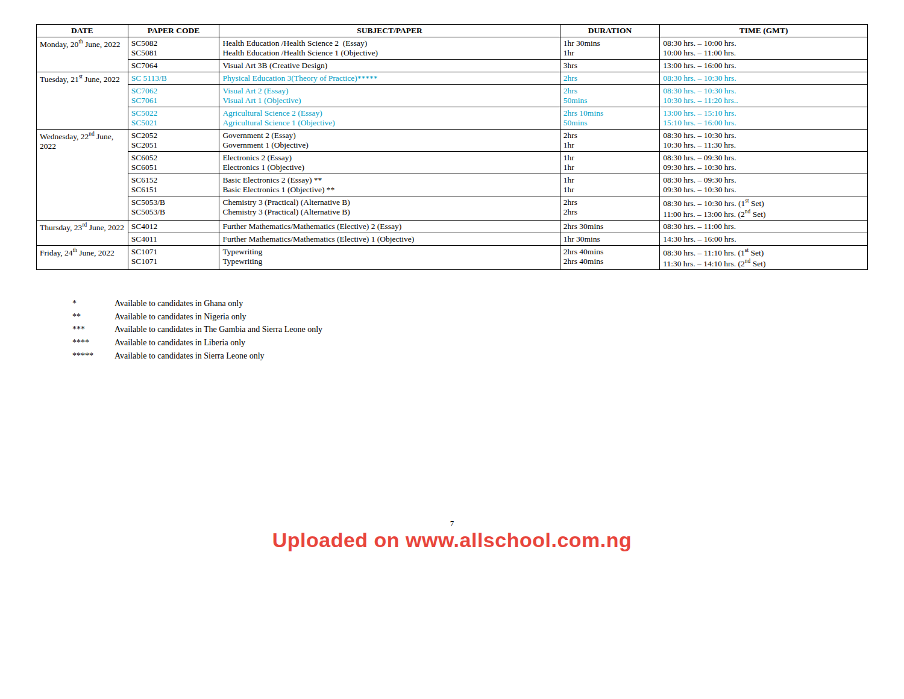| DATE | PAPER CODE | SUBJECT/PAPER | DURATION | TIME (GMT) |
| --- | --- | --- | --- | --- |
| Monday, 20 th June, 2022 | SC5082 SC5081 | Health Education /Health Science 2 (Essay) Health Education /Health Science 1 (Objective) | 1hr 30mins 1hr | 08:30 hrs. – 10:00 hrs. 10:00 hrs. – 11:00 hrs. |
| SC7064 | Visual Art 3B (Creative Design) | 3hrs | 13:00 hrs. – 16:00 hrs. |
| Tuesday, 21 st June, 2022 | SC 5113/B | Physical Education 3(Theory of Practice)***** | 2hrs | 08:30 hrs. – 10:30 hrs. |
| SC7062 SC7061 | Visual Art 2 (Essay) Visual Art 1 (Objective) | 2hrs 50mins | 08:30 hrs. – 10:30 hrs. 10:30 hrs. – 11:20 hrs.. |
| SC5022 SC5021 | Agricultural Science 2 (Essay) Agricultural Science 1 (Objective) | 2hrs 10mins 50mins | 13:00 hrs. – 15:10 hrs. 15:10 hrs. – 16:00 hrs. |
| Wednesday, 22 nd June, 2022 | SC2052 SC2051 | Government 2 (Essay) Government 1 (Objective) | 2hrs 1hr | 08:30 hrs. – 10:30 hrs. 10:30 hrs. – 11:30 hrs. |
| SC6052 SC6051 | Electronics 2 (Essay) Electronics 1 (Objective) | 1hr 1hr | 08:30 hrs. – 09:30 hrs. 09:30 hrs. – 10:30 hrs. |
| SC6152 SC6151 | Basic Electronics 2 (Essay) ** Basic Electronics 1 (Objective) ** | 1hr 1hr | 08:30 hrs. – 09:30 hrs. 09:30 hrs. – 10:30 hrs. |
| SC5053/B SC5053/B | Chemistry 3 (Practical) (Alternative B) Chemistry 3 (Practical) (Alternative B) | 2hrs 2hrs | 08:30 hrs. – 10:30 hrs. (1 st Set) 11:00 hrs. – 13:00 hrs. (2 nd Set) |
| Thursday, 23 rd June, 2022 | SC4012 | Further Mathematics/Mathematics (Elective) 2 (Essay) | 2hrs 30mins | 08:30 hrs. – 11:00 hrs. |
| SC4011 | Further Mathematics/Mathematics (Elective) 1 (Objective) | 1hr 30mins | 14:30 hrs. – 16:00 hrs. |
| Friday, 24 th June, 2022 | SC1071 SC1071 | Typewriting Typewriting | 2hrs 40mins 2hrs 40mins | 08:30 hrs. – 11:10 hrs. (1 st Set) 11:30 hrs. – 14:10 hrs. (2 nd Set) |
*Available to candidates in Ghana only
**Available to candidates in Nigeria only
***Available to candidates in The Gambia and Sierra Leone only
****Available to candidates in Liberia only
*****Available to candidates in Sierra Leone only
7
Uploaded on www.allschool.com.ng